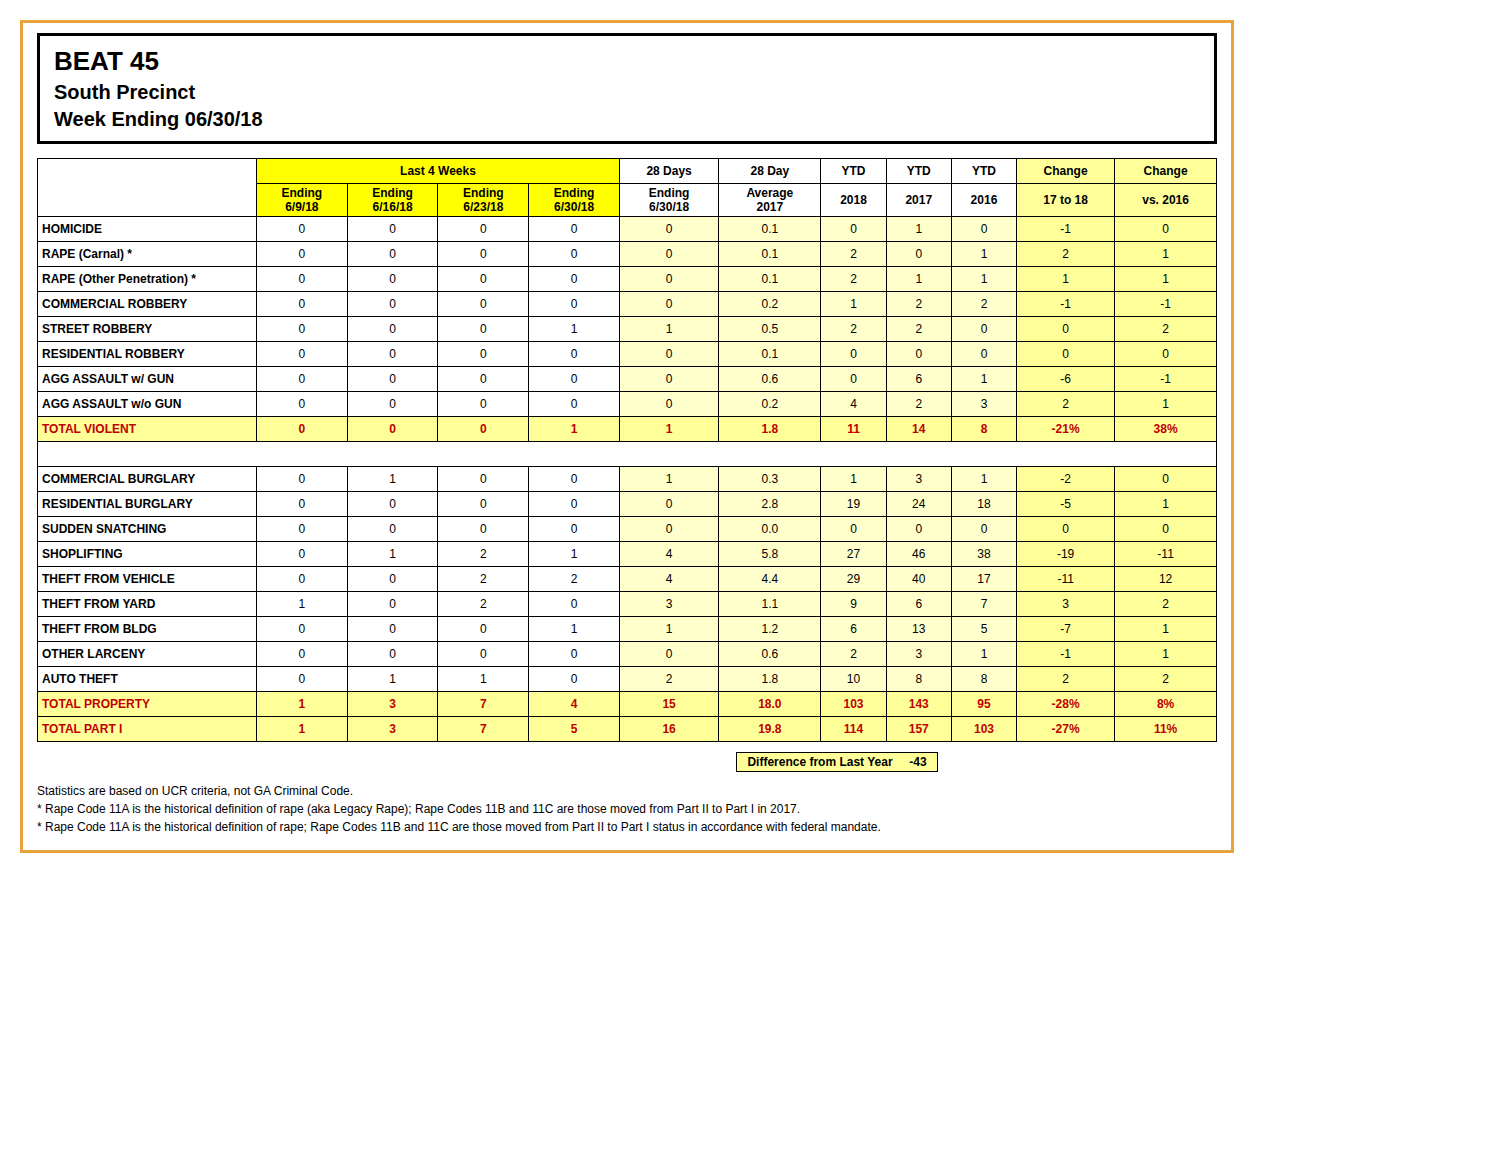BEAT 45
South Precinct
Week Ending 06/30/18
| | Last 4 Weeks | 28 Days | 28 Day | YTD | YTD | YTD | Change | Change |
| --- | --- | --- | --- | --- | --- | --- | --- | --- |
| Ending 6/9/18 | Ending 6/16/18 | Ending 6/23/18 | Ending 6/30/18 | Ending 6/30/18 | Average 2017 | 2018 | 2017 | 2016 | 17 to 18 | vs. 2016 |
| HOMICIDE | 0 | 0 | 0 | 0 | 0 | 0.1 | 0 | 1 | 0 | -1 | 0 |
| RAPE (Carnal) * | 0 | 0 | 0 | 0 | 0 | 0.1 | 2 | 0 | 1 | 2 | 1 |
| RAPE (Other Penetration) * | 0 | 0 | 0 | 0 | 0 | 0.1 | 2 | 1 | 1 | 1 | 1 |
| COMMERCIAL ROBBERY | 0 | 0 | 0 | 0 | 0 | 0.2 | 1 | 2 | 2 | -1 | -1 |
| STREET ROBBERY | 0 | 0 | 0 | 1 | 1 | 0.5 | 2 | 2 | 0 | 0 | 2 |
| RESIDENTIAL ROBBERY | 0 | 0 | 0 | 0 | 0 | 0.1 | 0 | 0 | 0 | 0 | 0 |
| AGG ASSAULT w/ GUN | 0 | 0 | 0 | 0 | 0 | 0.6 | 0 | 6 | 1 | -6 | -1 |
| AGG ASSAULT w/o GUN | 0 | 0 | 0 | 0 | 0 | 0.2 | 4 | 2 | 3 | 2 | 1 |
| TOTAL VIOLENT | 0 | 0 | 0 | 1 | 1 | 1.8 | 11 | 14 | 8 | -21% | 38% |
| COMMERCIAL BURGLARY | 0 | 1 | 0 | 0 | 1 | 0.3 | 1 | 3 | 1 | -2 | 0 |
| RESIDENTIAL BURGLARY | 0 | 0 | 0 | 0 | 0 | 2.8 | 19 | 24 | 18 | -5 | 1 |
| SUDDEN SNATCHING | 0 | 0 | 0 | 0 | 0 | 0.0 | 0 | 0 | 0 | 0 | 0 |
| SHOPLIFTING | 0 | 1 | 2 | 1 | 4 | 5.8 | 27 | 46 | 38 | -19 | -11 |
| THEFT FROM VEHICLE | 0 | 0 | 2 | 2 | 4 | 4.4 | 29 | 40 | 17 | -11 | 12 |
| THEFT FROM YARD | 1 | 0 | 2 | 0 | 3 | 1.1 | 9 | 6 | 7 | 3 | 2 |
| THEFT FROM BLDG | 0 | 0 | 0 | 1 | 1 | 1.2 | 6 | 13 | 5 | -7 | 1 |
| OTHER LARCENY | 0 | 0 | 0 | 0 | 0 | 0.6 | 2 | 3 | 1 | -1 | 1 |
| AUTO THEFT | 0 | 1 | 1 | 0 | 2 | 1.8 | 10 | 8 | 8 | 2 | 2 |
| TOTAL PROPERTY | 1 | 3 | 7 | 4 | 15 | 18.0 | 103 | 143 | 95 | -28% | 8% |
| TOTAL PART I | 1 | 3 | 7 | 5 | 16 | 19.8 | 114 | 157 | 103 | -27% | 11% |
Difference from Last Year -43
Statistics are based on UCR criteria, not GA Criminal Code.
* Rape Code 11A is the historical definition of rape (aka Legacy Rape); Rape Codes 11B and 11C are those moved from Part II to Part I in 2017.
* Rape Code 11A is the historical definition of rape; Rape Codes 11B and 11C are those moved from Part II to Part I status in accordance with federal mandate.